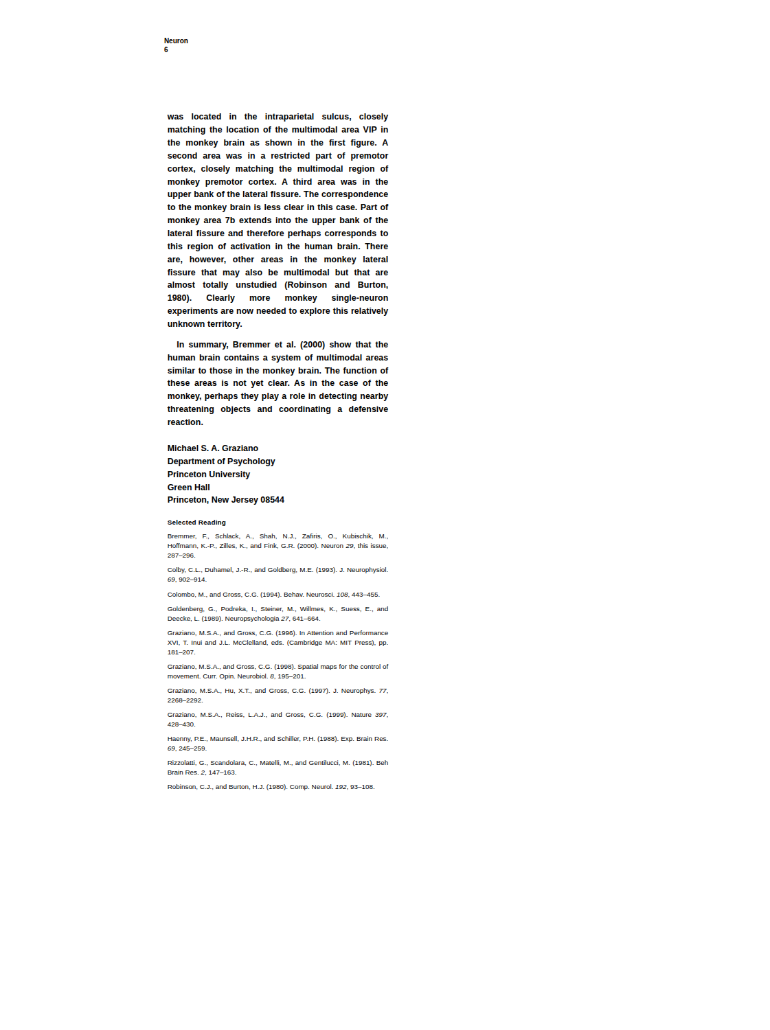Neuron
6
was located in the intraparietal sulcus, closely matching the location of the multimodal area VIP in the monkey brain as shown in the first figure. A second area was in a restricted part of premotor cortex, closely matching the multimodal region of monkey premotor cortex. A third area was in the upper bank of the lateral fissure. The correspondence to the monkey brain is less clear in this case. Part of monkey area 7b extends into the upper bank of the lateral fissure and therefore perhaps corresponds to this region of activation in the human brain. There are, however, other areas in the monkey lateral fissure that may also be multimodal but that are almost totally unstudied (Robinson and Burton, 1980). Clearly more monkey single-neuron experiments are now needed to explore this relatively unknown territory.
In summary, Bremmer et al. (2000) show that the human brain contains a system of multimodal areas similar to those in the monkey brain. The function of these areas is not yet clear. As in the case of the monkey, perhaps they play a role in detecting nearby threatening objects and coordinating a defensive reaction.
Michael S. A. Graziano
Department of Psychology
Princeton University
Green Hall
Princeton, New Jersey 08544
Selected Reading
Bremmer, F., Schlack, A., Shah, N.J., Zafiris, O., Kubischik, M., Hoffmann, K.-P., Zilles, K., and Fink, G.R. (2000). Neuron 29, this issue, 287–296.
Colby, C.L., Duhamel, J.-R., and Goldberg, M.E. (1993). J. Neurophysiol. 69, 902–914.
Colombo, M., and Gross, C.G. (1994). Behav. Neurosci. 108, 443–455.
Goldenberg, G., Podreka, I., Steiner, M., Willmes, K., Suess, E., and Deecke, L. (1989). Neuropsychologia 27, 641–664.
Graziano, M.S.A., and Gross, C.G. (1996). In Attention and Performance XVI, T. Inui and J.L. McClelland, eds. (Cambridge MA: MIT Press), pp. 181–207.
Graziano, M.S.A., and Gross, C.G. (1998). Spatial maps for the control of movement. Curr. Opin. Neurobiol. 8, 195–201.
Graziano, M.S.A., Hu, X.T., and Gross, C.G. (1997). J. Neurophys. 77, 2268–2292.
Graziano, M.S.A., Reiss, L.A.J., and Gross, C.G. (1999). Nature 397, 428–430.
Haenny, P.E., Maunsell, J.H.R., and Schiller, P.H. (1988). Exp. Brain Res. 69, 245–259.
Rizzolatti, G., Scandolara, C., Matelli, M., and Gentilucci, M. (1981). Beh Brain Res. 2, 147–163.
Robinson, C.J., and Burton, H.J. (1980). Comp. Neurol. 192, 93–108.